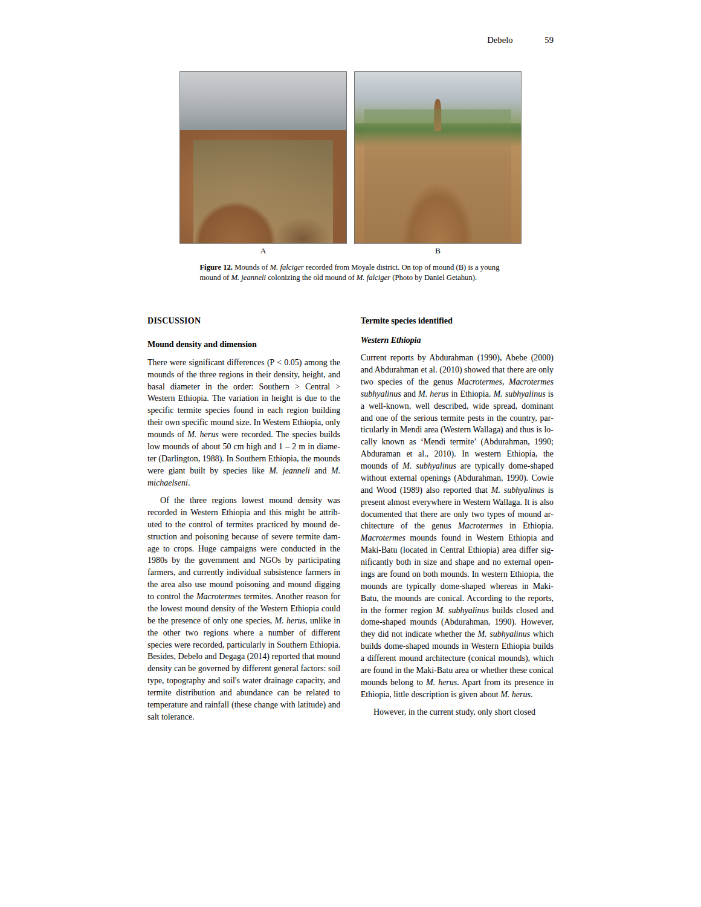Debelo 59
A B
Figure 12. Mounds of M. falciger recorded from Moyale district. On top of mound (B) is a young mound of M. jeanneli colonizing the old mound of M. falciger (Photo by Daniel Getahun).
DISCUSSION
Mound density and dimension
There were significant differences (P < 0.05) among the mounds of the three regions in their density, height, and basal diameter in the order: Southern > Central > Western Ethiopia. The variation in height is due to the specific termite species found in each region building their own specific mound size. In Western Ethiopia, only mounds of M. herus were recorded. The species builds low mounds of about 50 cm high and 1 – 2 m in diameter (Darlington, 1988). In Southern Ethiopia, the mounds were giant built by species like M. jeanneli and M. michaelseni.
Of the three regions lowest mound density was recorded in Western Ethiopia and this might be attributed to the control of termites practiced by mound destruction and poisoning because of severe termite damage to crops. Huge campaigns were conducted in the 1980s by the government and NGOs by participating farmers, and currently individual subsistence farmers in the area also use mound poisoning and mound digging to control the Macrotermes termites. Another reason for the lowest mound density of the Western Ethiopia could be the presence of only one species, M. herus, unlike in the other two regions where a number of different species were recorded, particularly in Southern Ethiopia. Besides, Debelo and Degaga (2014) reported that mound density can be governed by different general factors: soil type, topography and soil's water drainage capacity, and termite distribution and abundance can be related to temperature and rainfall (these change with latitude) and salt tolerance.
Termite species identified
Western Ethiopia
Current reports by Abdurahman (1990), Abebe (2000) and Abdurahman et al. (2010) showed that there are only two species of the genus Macrotermes, Macrotermes subhyalinus and M. herus in Ethiopia. M. subhyalinus is a well-known, well described, wide spread, dominant and one of the serious termite pests in the country, particularly in Mendi area (Western Wallaga) and thus is locally known as ‘Mendi termite’ (Abdurahman, 1990; Abduraman et al., 2010). In western Ethiopia, the mounds of M. subhyalinus are typically dome-shaped without external openings (Abdurahman, 1990). Cowie and Wood (1989) also reported that M. subhyalinus is present almost everywhere in Western Wallaga. It is also documented that there are only two types of mound architecture of the genus Macrotermes in Ethiopia. Macrotermes mounds found in Western Ethiopia and Maki-Batu (located in Central Ethiopia) area differ significantly both in size and shape and no external openings are found on both mounds. In western Ethiopia, the mounds are typically dome-shaped whereas in Maki-Batu, the mounds are conical. According to the reports, in the former region M. subhyalinus builds closed and dome-shaped mounds (Abdurahman, 1990). However, they did not indicate whether the M. subhyalinus which builds dome-shaped mounds in Western Ethiopia builds a different mound architecture (conical mounds), which are found in the Maki-Batu area or whether these conical mounds belong to M. herus. Apart from its presence in Ethiopia, little description is given about M. herus.
However, in the current study, only short closed